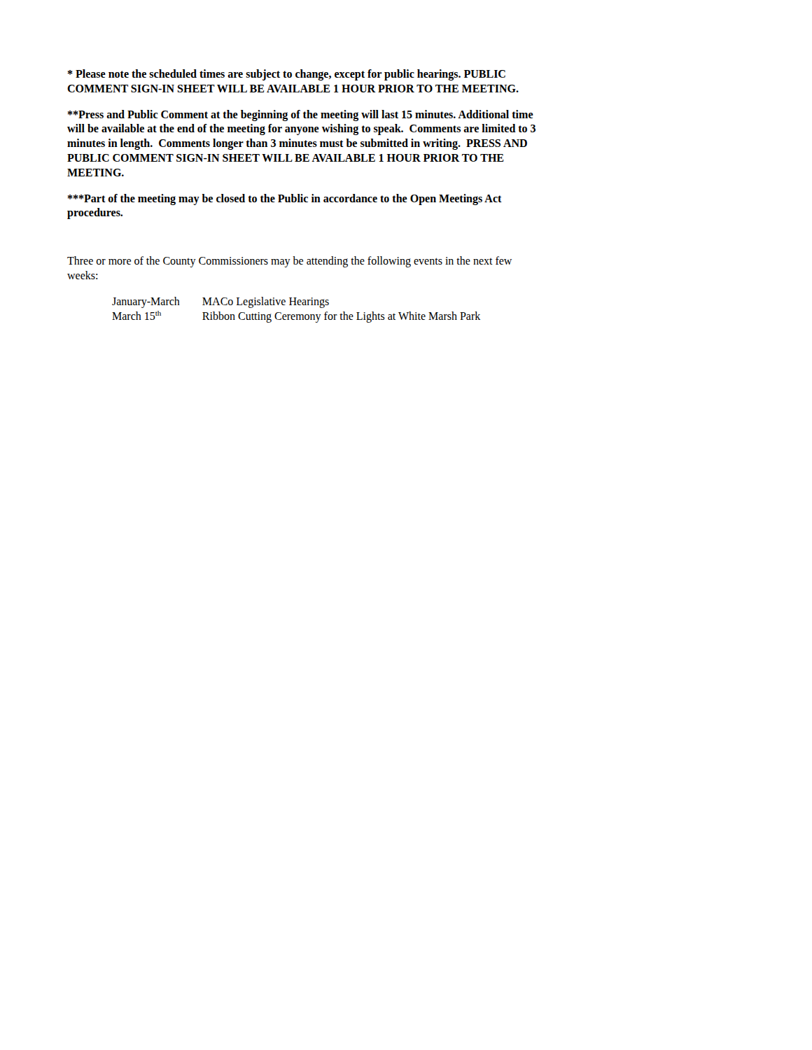* Please note the scheduled times are subject to change, except for public hearings. PUBLIC COMMENT SIGN-IN SHEET WILL BE AVAILABLE 1 HOUR PRIOR TO THE MEETING.
**Press and Public Comment at the beginning of the meeting will last 15 minutes. Additional time will be available at the end of the meeting for anyone wishing to speak. Comments are limited to 3 minutes in length. Comments longer than 3 minutes must be submitted in writing. PRESS AND PUBLIC COMMENT SIGN-IN SHEET WILL BE AVAILABLE 1 HOUR PRIOR TO THE MEETING.
***Part of the meeting may be closed to the Public in accordance to the Open Meetings Act procedures.
Three or more of the County Commissioners may be attending the following events in the next few weeks:
| January-March | MACo Legislative Hearings |
| March 15 th | Ribbon Cutting Ceremony for the Lights at White Marsh Park |